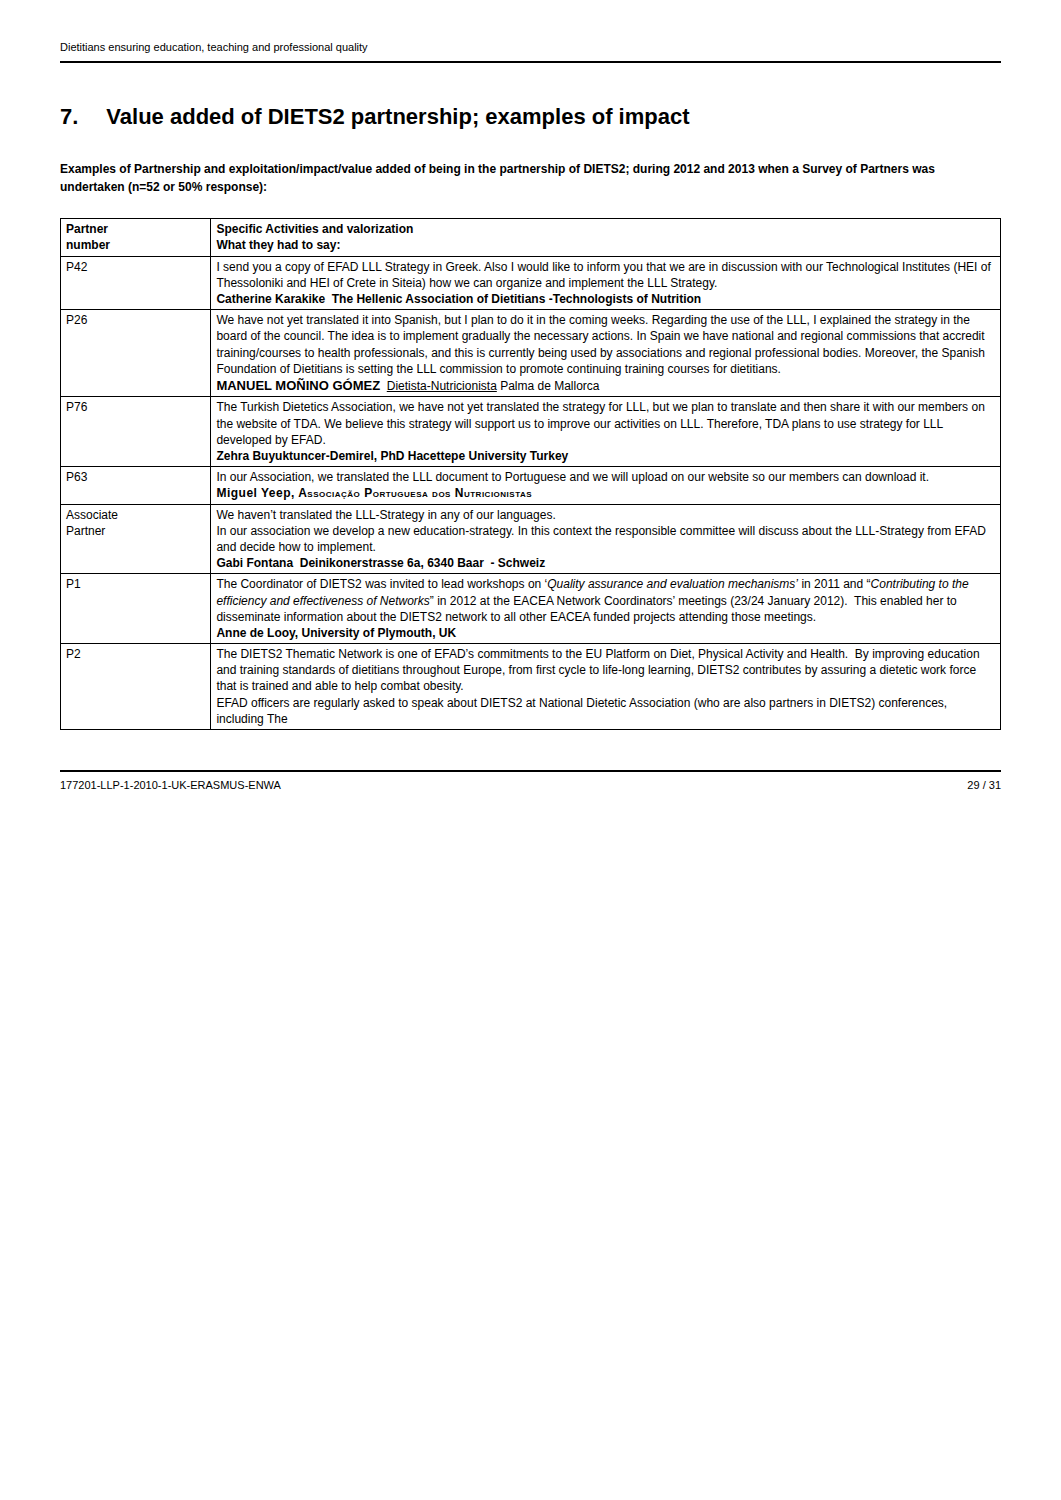Dietitians ensuring education, teaching and professional quality
7. Value added of DIETS2 partnership; examples of impact
Examples of Partnership and exploitation/impact/value added of being in the partnership of DIETS2; during 2012 and 2013 when a Survey of Partners was undertaken (n=52 or 50% response):
| Partner number | Specific Activities and valorization What they had to say: |
| --- | --- |
| P42 | I send you a copy of EFAD LLL Strategy in Greek. Also I would like to inform you that we are in discussion with our Technological Institutes (HEI of Thessoloniki and HEI of Crete in Siteia) how we can organize and implement the LLL Strategy. Catherine Karakike The Hellenic Association of Dietitians -Technologists of Nutrition |
| P26 | We have not yet translated it into Spanish, but I plan to do it in the coming weeks. Regarding the use of the LLL, I explained the strategy in the board of the council. The idea is to implement gradually the necessary actions. In Spain we have national and regional commissions that accredit training/courses to health professionals, and this is currently being used by associations and regional professional bodies. Moreover, the Spanish Foundation of Dietitians is setting the LLL commission to promote continuing training courses for dietitians. MANUEL MOÑINO GÓMEZ Dietista-Nutricionista Palma de Mallorca |
| P76 | The Turkish Dietetics Association, we have not yet translated the strategy for LLL, but we plan to translate and then share it with our members on the website of TDA. We believe this strategy will support us to improve our activities on LLL. Therefore, TDA plans to use strategy for LLL developed by EFAD. Zehra Buyuktuncer-Demirel, PhD Hacettepe University Turkey |
| P63 | In our Association, we translated the LLL document to Portuguese and we will upload on our website so our members can download it. Miguel Yeep, Associação Portuguesa dos Nutricionistas |
| Associate Partner | We haven’t translated the LLL-Strategy in any of our languages. In our association we develop a new education-strategy. In this context the responsible committee will discuss about the LLL-Strategy from EFAD and decide how to implement. Gabi Fontana Deinikonerstrasse 6a, 6340 Baar - Schweiz |
| P1 | The Coordinator of DIETS2 was invited to lead workshops on ‘ Quality assurance and evaluation mechanisms’ in 2011 and “ Contributing to the efficiency and effectiveness of Networks ” in 2012 at the EACEA Network Coordinators’ meetings (23/24 January 2012). This enabled her to disseminate information about the DIETS2 network to all other EACEA funded projects attending those meetings. Anne de Looy, University of Plymouth, UK |
| P2 | The DIETS2 Thematic Network is one of EFAD’s commitments to the EU Platform on Diet, Physical Activity and Health. By improving education and training standards of dietitians throughout Europe, from first cycle to life-long learning, DIETS2 contributes by assuring a dietetic work force that is trained and able to help combat obesity. EFAD officers are regularly asked to speak about DIETS2 at National Dietetic Association (who are also partners in DIETS2) conferences, including The |
177201-LLP-1-2010-1-UK-ERASMUS-ENWA 29 / 31